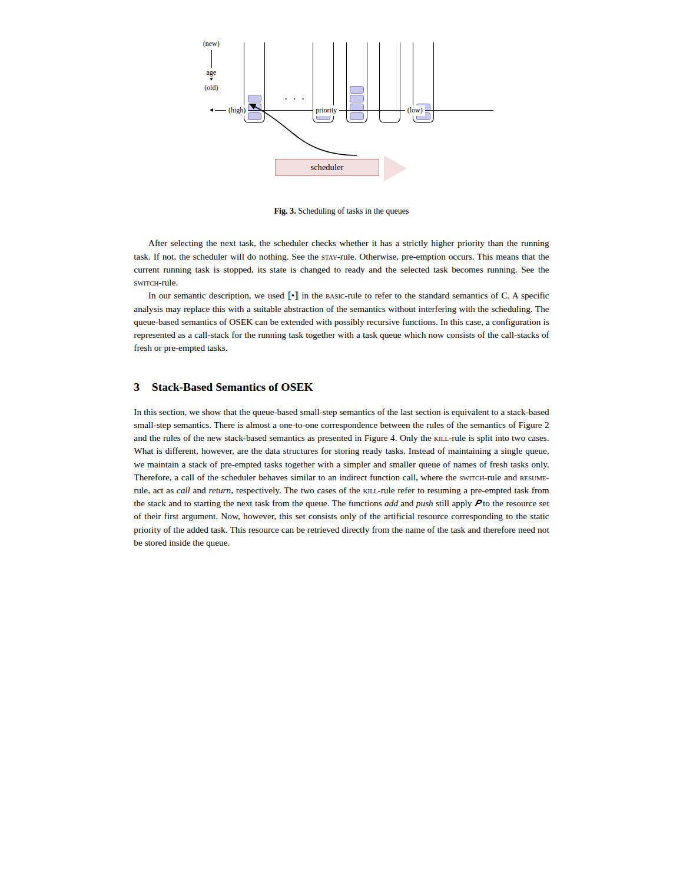(new)
age
(old)
. . .
(high) priority (low)
scheduler
Fig. 3. Scheduling of tasks in the queues
After selecting the next task, the scheduler checks whether it has a strictly higher priority than the running task. If not, the scheduler will do nothing. See the stay-rule. Otherwise, pre-emption occurs. This means that the current running task is stopped, its state is changed to ready and the selected task becomes running. See the switch-rule.
In our semantic description, we used ⟦•⟧ in the basic-rule to refer to the standard semantics of C. A specific analysis may replace this with a suitable abstraction of the semantics without interfering with the scheduling. The queue-based semantics of OSEK can be extended with possibly recursive functions. In this case, a configuration is represented as a call-stack for the running task together with a task queue which now consists of the call-stacks of fresh or pre-empted tasks.
3 Stack-Based Semantics of OSEK
In this section, we show that the queue-based small-step semantics of the last section is equivalent to a stack-based small-step semantics. There is almost a one-to-one correspondence between the rules of the semantics of Figure 2 and the rules of the new stack-based semantics as presented in Figure 4. Only the kill-rule is split into two cases. What is different, however, are the data structures for storing ready tasks. Instead of maintaining a single queue, we maintain a stack of pre-empted tasks together with a simpler and smaller queue of names of fresh tasks only. Therefore, a call of the scheduler behaves similar to an indirect function call, where the switch-rule and resume-rule, act as call and return, respectively. The two cases of the kill-rule refer to resuming a pre-empted task from the stack and to starting the next task from the queue. The functions add and push still apply 𝑷 to the resource set of their first argument. Now, however, this set consists only of the artificial resource corresponding to the static priority of the added task. This resource can be retrieved directly from the name of the task and therefore need not be stored inside the queue.